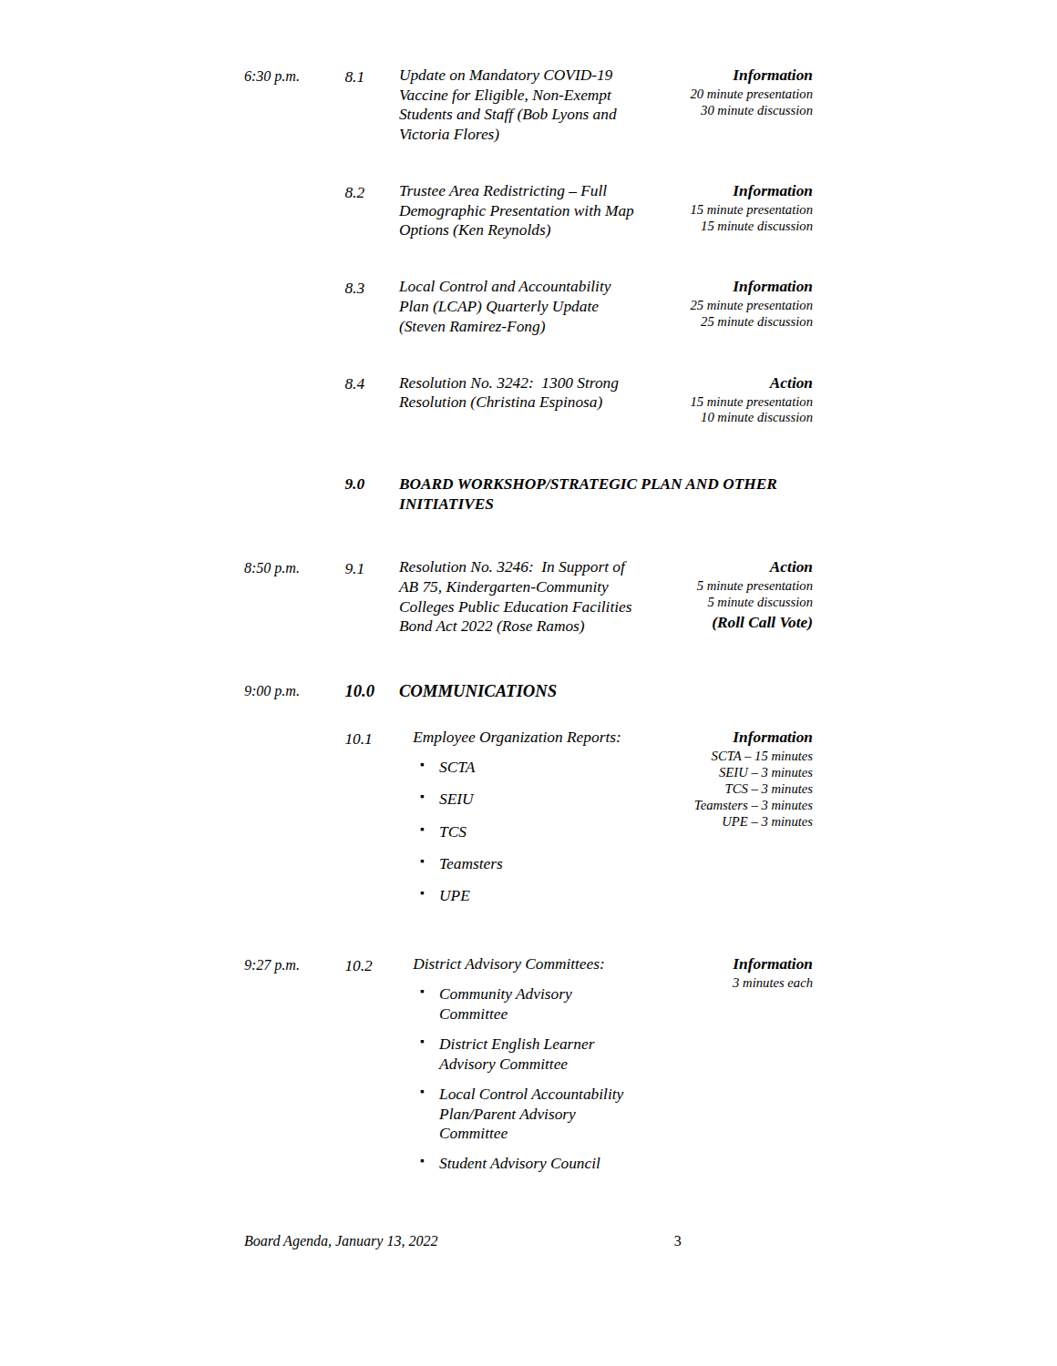6:30 p.m.
8.1
Update on Mandatory COVID-19 Vaccine for Eligible, Non-Exempt Students and Staff (Bob Lyons and Victoria Flores)
Information 20 minute presentation
30 minute discussion
8.2
Trustee Area Redistricting – Full Demographic Presentation with Map Options (Ken Reynolds)
Information 15 minute presentation
15 minute discussion
8.3
Local Control and Accountability Plan (LCAP) Quarterly Update (Steven Ramirez-Fong)
Information 25 minute presentation
25 minute discussion
8.4
Resolution No. 3242: 1300 Strong Resolution (Christina Espinosa)
Action 15 minute presentation
10 minute discussion
9.0
BOARD WORKSHOP/STRATEGIC PLAN AND OTHER INITIATIVES
8:50 p.m.
9.1
Resolution No. 3246: In Support of AB 75, Kindergarten-Community Colleges Public Education Facilities Bond Act 2022 (Rose Ramos)
Action 5 minute presentation
5 minute discussion (Roll Call Vote)
9:00 p.m.
10.0
COMMUNICATIONS
10.1
Employee Organization Reports:
SCTA
SEIU
TCS
Teamsters
UPE
Information SCTA – 15 minutes
SEIU – 3 minutes
TCS – 3 minutes
Teamsters – 3 minutes
UPE – 3 minutes
9:27 p.m.
10.2
District Advisory Committees:
Community Advisory Committee
District English Learner Advisory Committee
Local Control Accountability Plan/Parent Advisory Committee
Student Advisory Council
Information 3 minutes each
Board Agenda, January 13, 2022
3